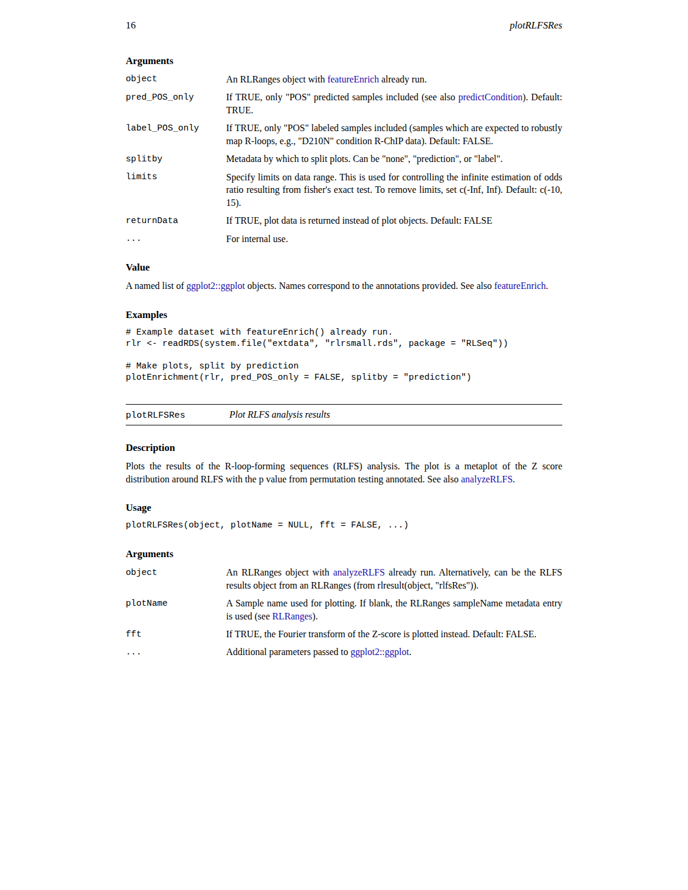16 plotRLFSRes
Arguments
object
An RLRanges object with featureEnrich already run.
pred_POS_only
If TRUE, only "POS" predicted samples included (see also predictCondition). Default: TRUE.
label_POS_only
If TRUE, only "POS" labeled samples included (samples which are expected to robustly map R-loops, e.g., "D210N" condition R-ChIP data). Default: FALSE.
splitby
Metadata by which to split plots. Can be "none", "prediction", or "label".
limits
Specify limits on data range. This is used for controlling the infinite estimation of odds ratio resulting from fisher's exact test. To remove limits, set c(-Inf, Inf). Default: c(-10, 15).
returnData
If TRUE, plot data is returned instead of plot objects. Default: FALSE
...
For internal use.
Value
A named list of ggplot2::ggplot objects. Names correspond to the annotations provided. See also featureEnrich.
Examples
# Example dataset with featureEnrich() already run.
rlr <- readRDS(system.file("extdata", "rlrsmall.rds", package = "RLSeq"))

# Make plots, split by prediction
plotEnrichment(rlr, pred_POS_only = FALSE, splitby = "prediction")
plotRLFSRes Plot RLFS analysis results
Description
Plots the results of the R-loop-forming sequences (RLFS) analysis. The plot is a metaplot of the Z score distribution around RLFS with the p value from permutation testing annotated. See also analyzeRLFS.
Usage
plotRLFSRes(object, plotName = NULL, fft = FALSE, ...)
Arguments
object
An RLRanges object with analyzeRLFS already run. Alternatively, can be the RLFS results object from an RLRanges (from rlresult(object, "rlfsRes")).
plotName
A Sample name used for plotting. If blank, the RLRanges sampleName metadata entry is used (see RLRanges).
fft
If TRUE, the Fourier transform of the Z-score is plotted instead. Default: FALSE.
...
Additional parameters passed to ggplot2::ggplot.